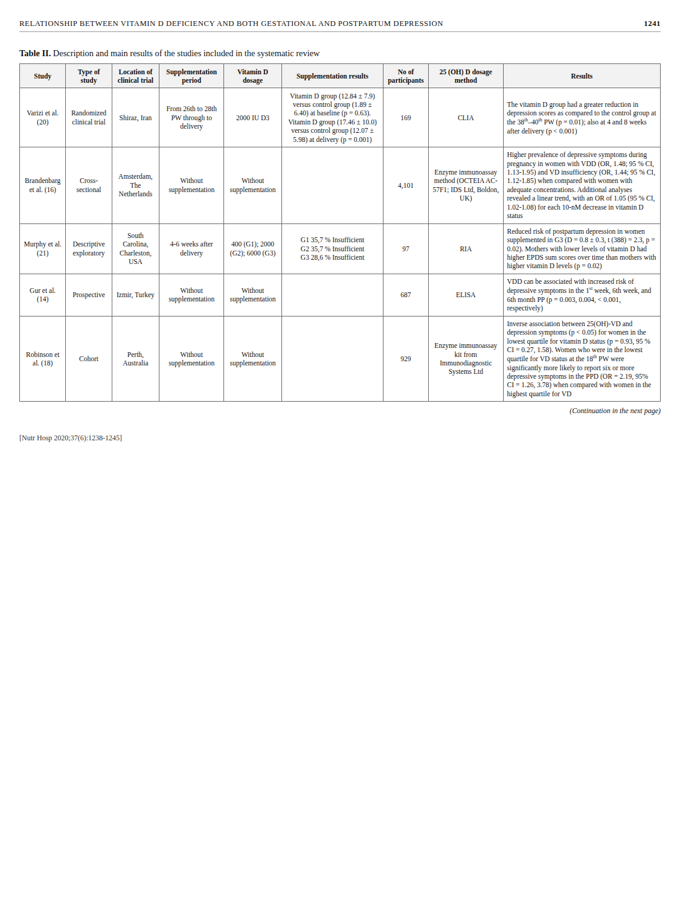Relationship between vitamin D deficiency and both gestational and postpartum depression 1241
Table II. Description and main results of the studies included in the systematic review
| Study | Type of study | Location of clinical trial | Supplementation period | Vitamin D dosage | Supplementation results | No of participants | 25 (OH) D dosage method | Results |
| --- | --- | --- | --- | --- | --- | --- | --- | --- |
| Varizi et al. (20) | Randomized clinical trial | Shiraz, Iran | From 26th to 28th PW through to delivery | 2000 IU D3 | Vitamin D group (12.84 ± 7.9) versus control group (1.89 ± 6.40) at baseline (p = 0.63). Vitamin D group (17.46 ± 10.0) versus control group (12.07 ± 5.98) at delivery (p = 0.001) | 169 | CLIA | The vitamin D group had a greater reduction in depression scores as compared to the control group at the 38 th –40 th PW (p = 0.01); also at 4 and 8 weeks after delivery (p < 0.001) |
| Brandenbarg et al. (16) | Cross-sectional | Amsterdam, The Netherlands | Without supplementation | Without supplementation | | 4,101 | Enzyme immunoassay method (OCTEIA AC-57F1; IDS Ltd, Boldon, UK) | Higher prevalence of depressive symptoms during pregnancy in women with VDD (OR, 1.48; 95 % CI, 1.13-1.95) and VD insufficiency (OR, 1.44; 95 % CI, 1.12-1.85) when compared with women with adequate concentrations. Additional analyses revealed a linear trend, with an OR of 1.05 (95 % CI, 1.02-1.08) for each 10-nM decrease in vitamin D status |
| Murphy et al. (21) | Descriptive exploratory | South Carolina, Charleston, USA | 4-6 weeks after delivery | 400 (G1); 2000 (G2); 6000 (G3) | G1 35,7 % Insufficient G2 35,7 % Insufficient G3 28,6 % Insufficient | 97 | RIA | Reduced risk of postpartum depression in women supplemented in G3 (D = 0.8 ± 0.3, t (388) = 2.3, p = 0.02). Mothers with lower levels of vitamin D had higher EPDS sum scores over time than mothers with higher vitamin D levels (p = 0.02) |
| Gur et al. (14) | Prospective | Izmir, Turkey | Without supplementation | Without supplementation | | 687 | ELISA | VDD can be associated with increased risk of depressive symptoms in the 1 st week, 6th week, and 6th month PP (p = 0.003, 0.004, < 0.001, respectively) |
| Robinson et al. (18) | Cohort | Perth, Australia | Without supplementation | Without supplementation | | 929 | Enzyme immunoassay kit from Immunodiagnostic Systems Ltd | Inverse association between 25(OH)-VD and depression symptoms (p < 0.05) for women in the lowest quartile for vitamin D status (p = 0.93, 95 % CI = 0.27, 1.58). Women who were in the lowest quartile for VD status at the 18 th PW were significantly more likely to report six or more depressive symptoms in the PPD (OR = 2.19, 95% CI = 1.26, 3.78) when compared with women in the highest quartile for VD |
(Continuation in the next page)
[Nutr Hosp 2020;37(6):1238-1245]